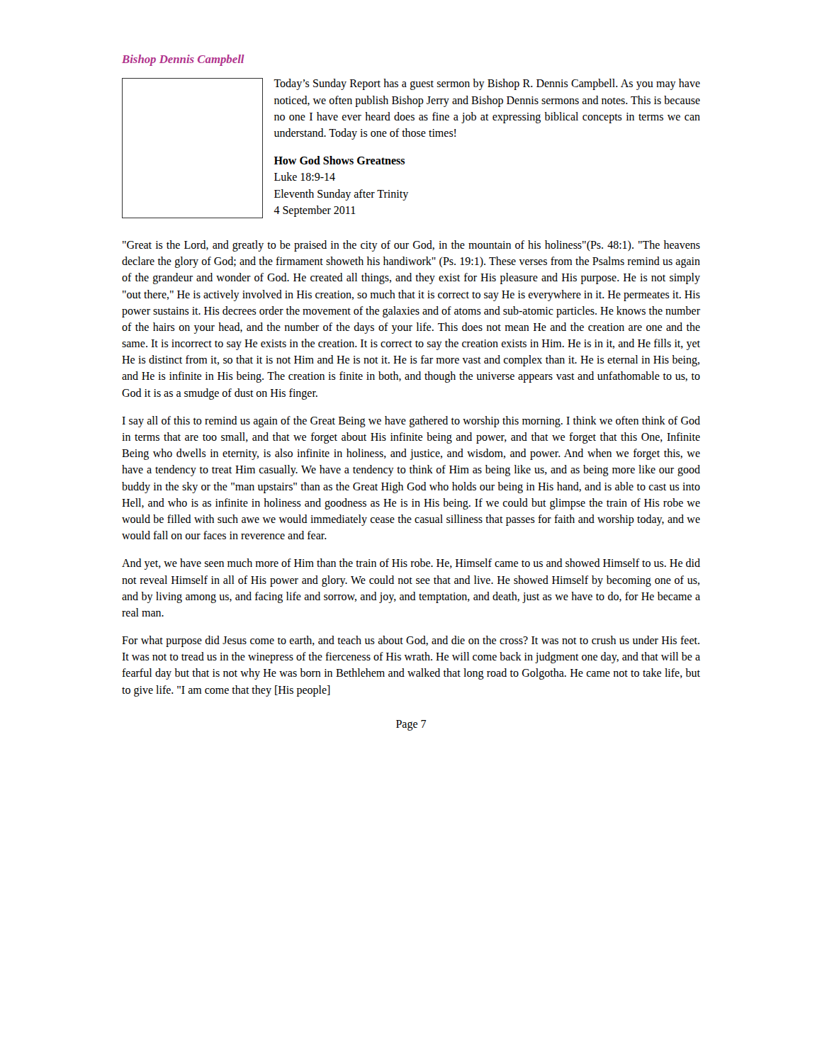Bishop Dennis Campbell
Today’s Sunday Report has a guest sermon by Bishop R. Dennis Campbell. As you may have noticed, we often publish Bishop Jerry and Bishop Dennis sermons and notes. This is because no one I have ever heard does as fine a job at expressing biblical concepts in terms we can understand. Today is one of those times!
How God Shows Greatness Luke 18:9-14 Eleventh Sunday after Trinity 4 September 2011
"Great is the Lord, and greatly to be praised in the city of our God, in the mountain of his holiness"(Ps. 48:1). "The heavens declare the glory of God; and the firmament showeth his handiwork" (Ps. 19:1). These verses from the Psalms remind us again of the grandeur and wonder of God. He created all things, and they exist for His pleasure and His purpose. He is not simply "out there," He is actively involved in His creation, so much that it is correct to say He is everywhere in it. He permeates it. His power sustains it. His decrees order the movement of the galaxies and of atoms and sub-atomic particles. He knows the number of the hairs on your head, and the number of the days of your life. This does not mean He and the creation are one and the same. It is incorrect to say He exists in the creation. It is correct to say the creation exists in Him. He is in it, and He fills it, yet He is distinct from it, so that it is not Him and He is not it. He is far more vast and complex than it. He is eternal in His being, and He is infinite in His being. The creation is finite in both, and though the universe appears vast and unfathomable to us, to God it is as a smudge of dust on His finger.
I say all of this to remind us again of the Great Being we have gathered to worship this morning. I think we often think of God in terms that are too small, and that we forget about His infinite being and power, and that we forget that this One, Infinite Being who dwells in eternity, is also infinite in holiness, and justice, and wisdom, and power. And when we forget this, we have a tendency to treat Him casually. We have a tendency to think of Him as being like us, and as being more like our good buddy in the sky or the "man upstairs" than as the Great High God who holds our being in His hand, and is able to cast us into Hell, and who is as infinite in holiness and goodness as He is in His being. If we could but glimpse the train of His robe we would be filled with such awe we would immediately cease the casual silliness that passes for faith and worship today, and we would fall on our faces in reverence and fear.
And yet, we have seen much more of Him than the train of His robe. He, Himself came to us and showed Himself to us. He did not reveal Himself in all of His power and glory. We could not see that and live. He showed Himself by becoming one of us, and by living among us, and facing life and sorrow, and joy, and temptation, and death, just as we have to do, for He became a real man.
For what purpose did Jesus come to earth, and teach us about God, and die on the cross? It was not to crush us under His feet. It was not to tread us in the winepress of the fierceness of His wrath. He will come back in judgment one day, and that will be a fearful day but that is not why He was born in Bethlehem and walked that long road to Golgotha. He came not to take life, but to give life. "I am come that they [His people]
Page 7